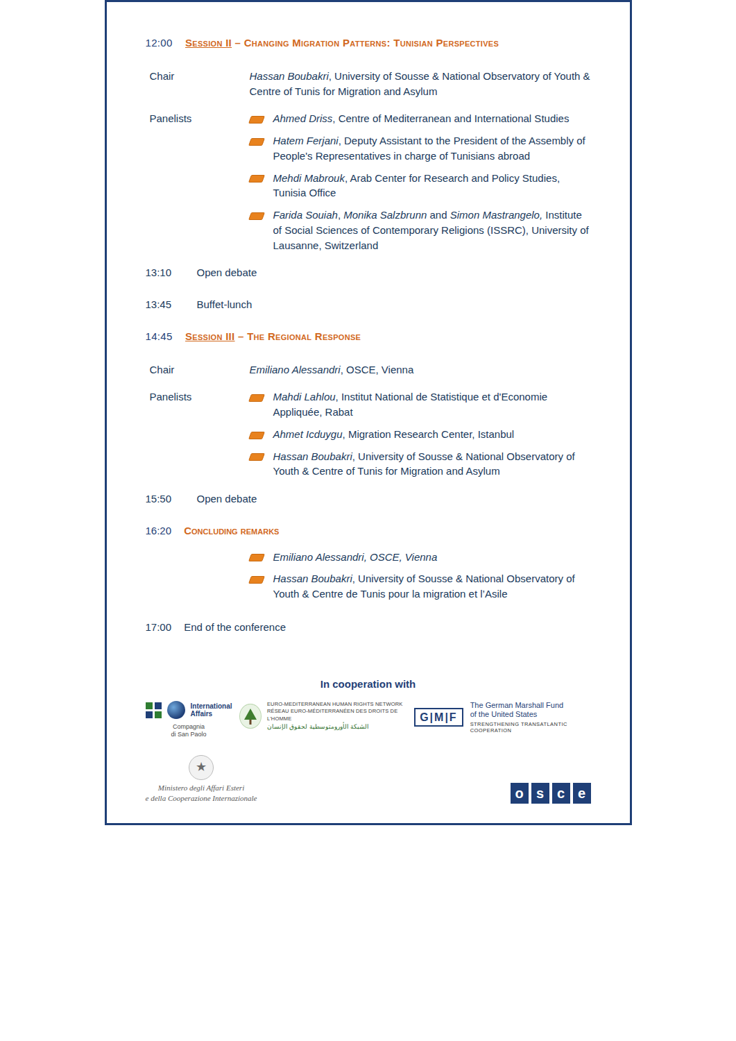12:00 Session II – Changing Migration Patterns: Tunisian Perspectives
Chair
Hassan Boubakri, University of Sousse & National Observatory of Youth & Centre of Tunis for Migration and Asylum
Panelists
Ahmed Driss, Centre of Mediterranean and International Studies
Hatem Ferjani, Deputy Assistant to the President of the Assembly of People's Representatives in charge of Tunisians abroad
Mehdi Mabrouk, Arab Center for Research and Policy Studies, Tunisia Office
Farida Souiah, Monika Salzbrunn and Simon Mastrangelo, Institute of Social Sciences of Contemporary Religions (ISSRC), University of Lausanne, Switzerland
13:10
Open debate
13:45
Buffet-lunch
14:45 Session III – The Regional Response
Chair
Emiliano Alessandri, OSCE, Vienna
Panelists
Mahdi Lahlou, Institut National de Statistique et d'Economie Appliquée, Rabat
Ahmet Icduygu, Migration Research Center, Istanbul
Hassan Boubakri, University of Sousse & National Observatory of Youth & Centre of Tunis for Migration and Asylum
15:50
Open debate
16:20 Concluding remarks
Emiliano Alessandri, OSCE, Vienna
Hassan Boubakri, University of Sousse & National Observatory of Youth & Centre de Tunis pour la migration et l’Asile
17:00 End of the conference
In cooperation with
International
Affairs
Compagnia
di San Paolo
EURO-MEDITERRANEAN HUMAN RIGHTS NETWORK
RÉSEAU EURO-MÉDITERRANÉEN DES DROITS DE L'HOMME
الشبكة الأورومتوسطية لحقوق الإنسان
G|M|F
The German Marshall Fund
of the United States
STRENGTHENING TRANSATLANTIC COOPERATION
Ministero degli Affari Esteri
e della Cooperazione Internazionale
osce